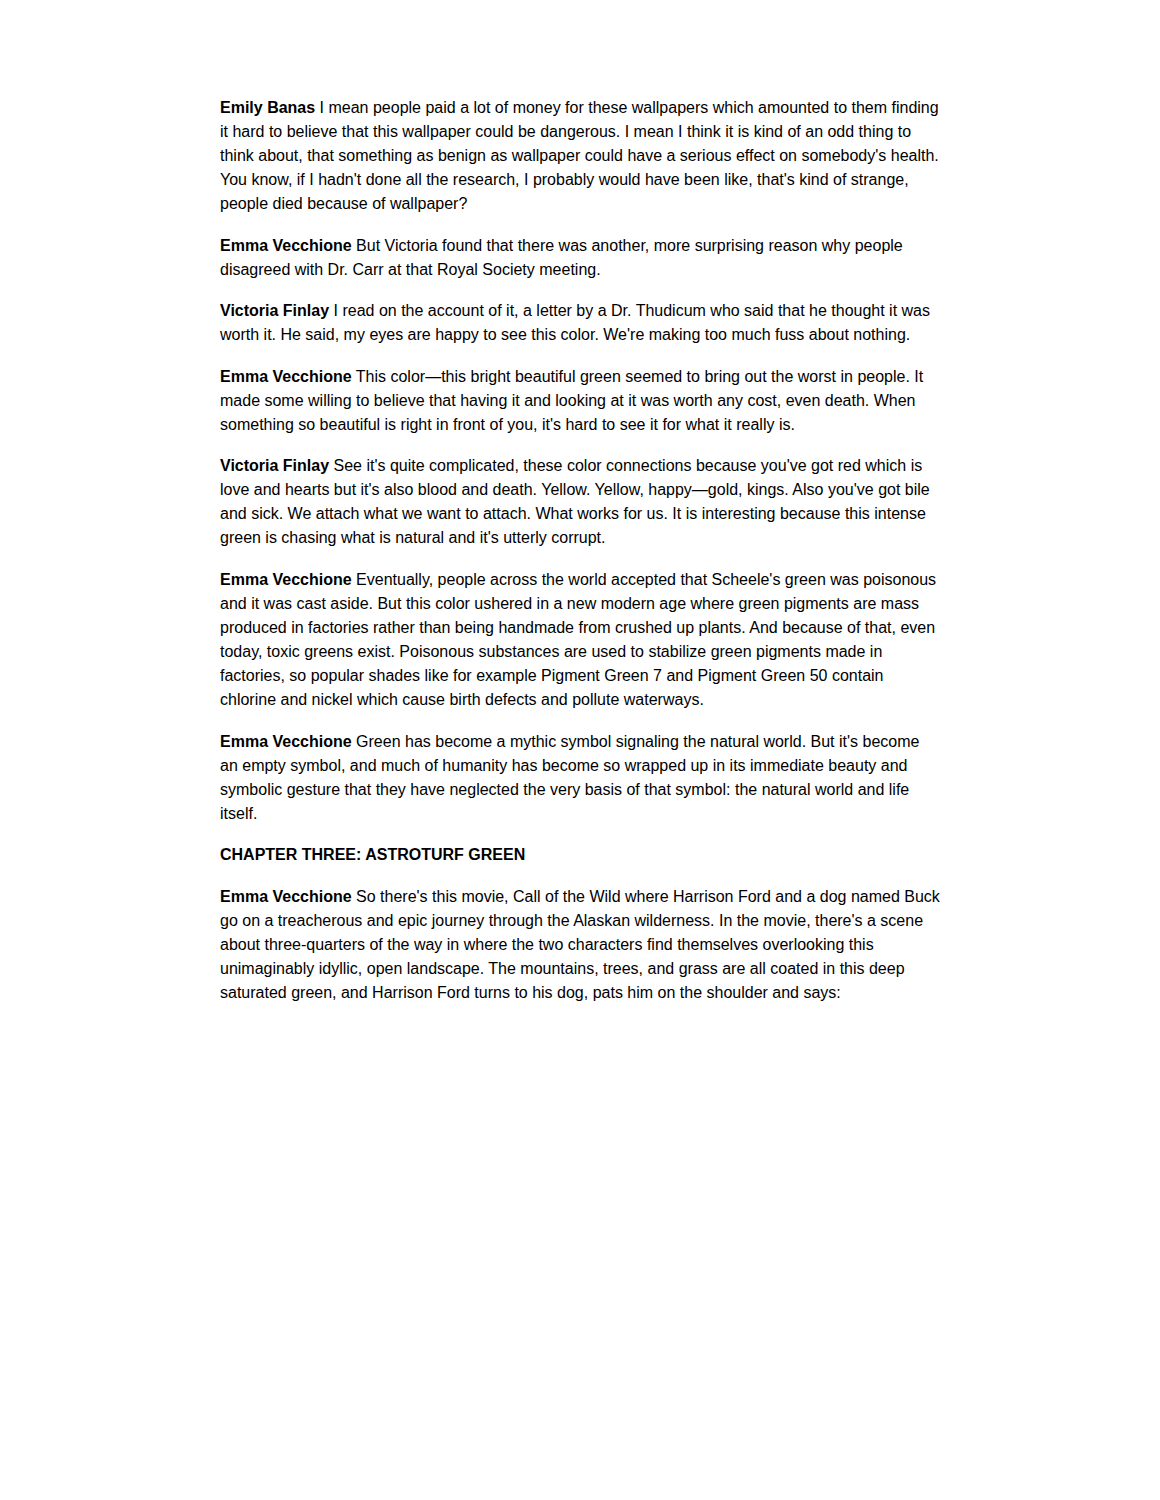Emily Banas I mean people paid a lot of money for these wallpapers which amounted to them finding it hard to believe that this wallpaper could be dangerous. I mean I think it is kind of an odd thing to think about, that something as benign as wallpaper could have a serious effect on somebody's health. You know, if I hadn't done all the research, I probably would have been like, that's kind of strange, people died because of wallpaper?
Emma Vecchione But Victoria found that there was another, more surprising reason why people disagreed with Dr. Carr at that Royal Society meeting.
Victoria Finlay I read on the account of it, a letter by a Dr. Thudicum who said that he thought it was worth it. He said, my eyes are happy to see this color. We're making too much fuss about nothing.
Emma Vecchione This color—this bright beautiful green seemed to bring out the worst in people. It made some willing to believe that having it and looking at it was worth any cost, even death. When something so beautiful is right in front of you, it's hard to see it for what it really is.
Victoria Finlay See it's quite complicated, these color connections because you've got red which is love and hearts but it's also blood and death. Yellow. Yellow, happy—gold, kings. Also you've got bile and sick. We attach what we want to attach. What works for us. It is interesting because this intense green is chasing what is natural and it's utterly corrupt.
Emma Vecchione Eventually, people across the world accepted that Scheele's green was poisonous and it was cast aside. But this color ushered in a new modern age where green pigments are mass produced in factories rather than being handmade from crushed up plants. And because of that, even today, toxic greens exist. Poisonous substances are used to stabilize green pigments made in factories, so popular shades like for example Pigment Green 7 and Pigment Green 50 contain chlorine and nickel which cause birth defects and pollute waterways.
Emma Vecchione Green has become a mythic symbol signaling the natural world. But it's become an empty symbol, and much of humanity has become so wrapped up in its immediate beauty and symbolic gesture that they have neglected the very basis of that symbol: the natural world and life itself.
CHAPTER THREE: ASTROTURF GREEN
Emma Vecchione So there's this movie, Call of the Wild where Harrison Ford and a dog named Buck go on a treacherous and epic journey through the Alaskan wilderness. In the movie, there's a scene about three-quarters of the way in where the two characters find themselves overlooking this unimaginably idyllic, open landscape. The mountains, trees, and grass are all coated in this deep saturated green, and Harrison Ford turns to his dog, pats him on the shoulder and says: